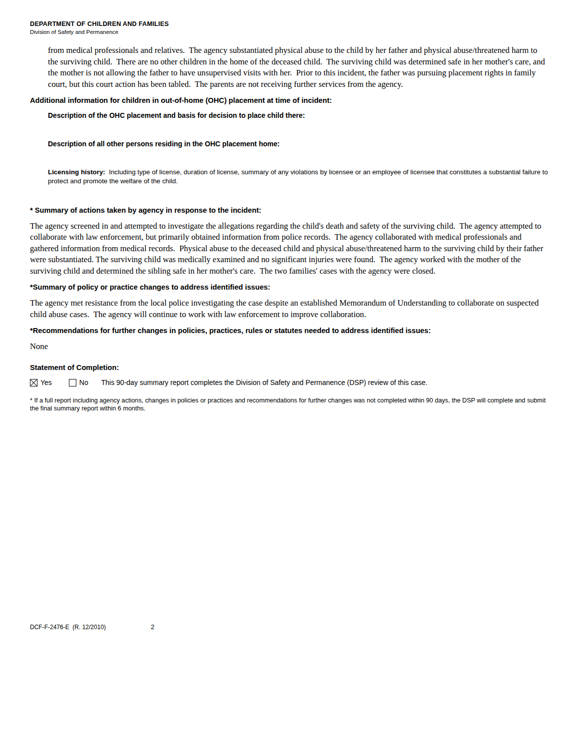DEPARTMENT OF CHILDREN AND FAMILIES
Division of Safety and Permanence
from medical professionals and relatives. The agency substantiated physical abuse to the child by her father and physical abuse/threatened harm to the surviving child. There are no other children in the home of the deceased child. The surviving child was determined safe in her mother's care, and the mother is not allowing the father to have unsupervised visits with her. Prior to this incident, the father was pursuing placement rights in family court, but this court action has been tabled. The parents are not receiving further services from the agency.
Additional information for children in out-of-home (OHC) placement at time of incident:
Description of the OHC placement and basis for decision to place child there:
Description of all other persons residing in the OHC placement home:
Licensing history: Including type of license, duration of license, summary of any violations by licensee or an employee of licensee that constitutes a substantial failure to protect and promote the welfare of the child.
* Summary of actions taken by agency in response to the incident:
The agency screened in and attempted to investigate the allegations regarding the child's death and safety of the surviving child. The agency attempted to collaborate with law enforcement, but primarily obtained information from police records. The agency collaborated with medical professionals and gathered information from medical records. Physical abuse to the deceased child and physical abuse/threatened harm to the surviving child by their father were substantiated. The surviving child was medically examined and no significant injuries were found. The agency worked with the mother of the surviving child and determined the sibling safe in her mother's care. The two families' cases with the agency were closed.
*Summary of policy or practice changes to address identified issues:
The agency met resistance from the local police investigating the case despite an established Memorandum of Understanding to collaborate on suspected child abuse cases. The agency will continue to work with law enforcement to improve collaboration.
*Recommendations for further changes in policies, practices, rules or statutes needed to address identified issues:
None
Statement of Completion:
Yes No This 90-day summary report completes the Division of Safety and Permanence (DSP) review of this case.
* If a full report including agency actions, changes in policies or practices and recommendations for further changes was not completed within 90 days, the DSP will complete and submit the final summary report within 6 months.
DCF-F-2476-E (R. 12/2010) 2